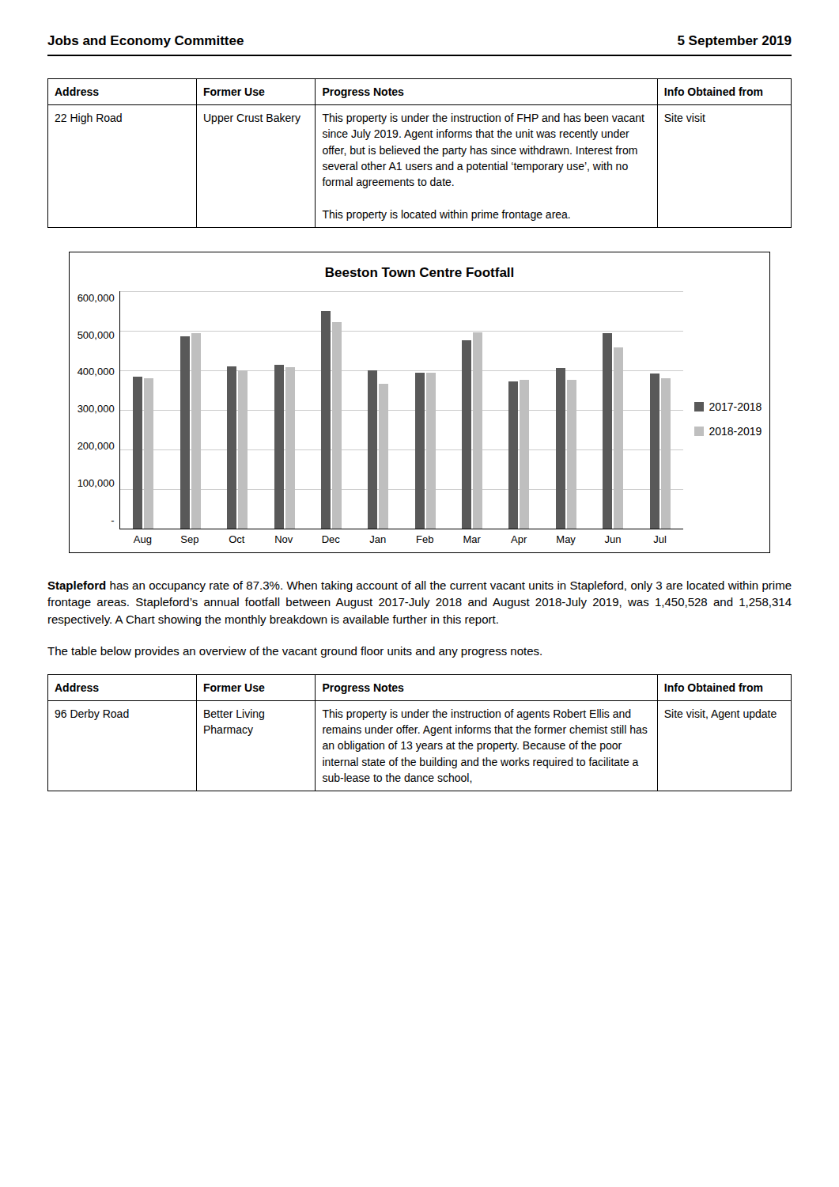Jobs and Economy Committee 5 September 2019
| Address | Former Use | Progress Notes | Info Obtained from |
| --- | --- | --- | --- |
| 22 High Road | Upper Crust Bakery | This property is under the instruction of FHP and has been vacant since July 2019. Agent informs that the unit was recently under offer, but is believed the party has since withdrawn. Interest from several other A1 users and a potential ‘temporary use’, with no formal agreements to date. This property is located within prime frontage area. | Site visit |
Beeston Town Centre Footfall
600,000 500,000 400,000 300,000 200,000 100,000 -
Aug Sep Oct Nov Dec Jan Feb Mar Apr May Jun Jul
2017-2018
2018-2019
Stapleford has an occupancy rate of 87.3%. When taking account of all the current vacant units in Stapleford, only 3 are located within prime frontage areas. Stapleford’s annual footfall between August 2017-July 2018 and August 2018-July 2019, was 1,450,528 and 1,258,314 respectively. A Chart showing the monthly breakdown is available further in this report.
The table below provides an overview of the vacant ground floor units and any progress notes.
| Address | Former Use | Progress Notes | Info Obtained from |
| --- | --- | --- | --- |
| 96 Derby Road | Better Living Pharmacy | This property is under the instruction of agents Robert Ellis and remains under offer. Agent informs that the former chemist still has an obligation of 13 years at the property. Because of the poor internal state of the building and the works required to facilitate a sub-lease to the dance school, | Site visit, Agent update |